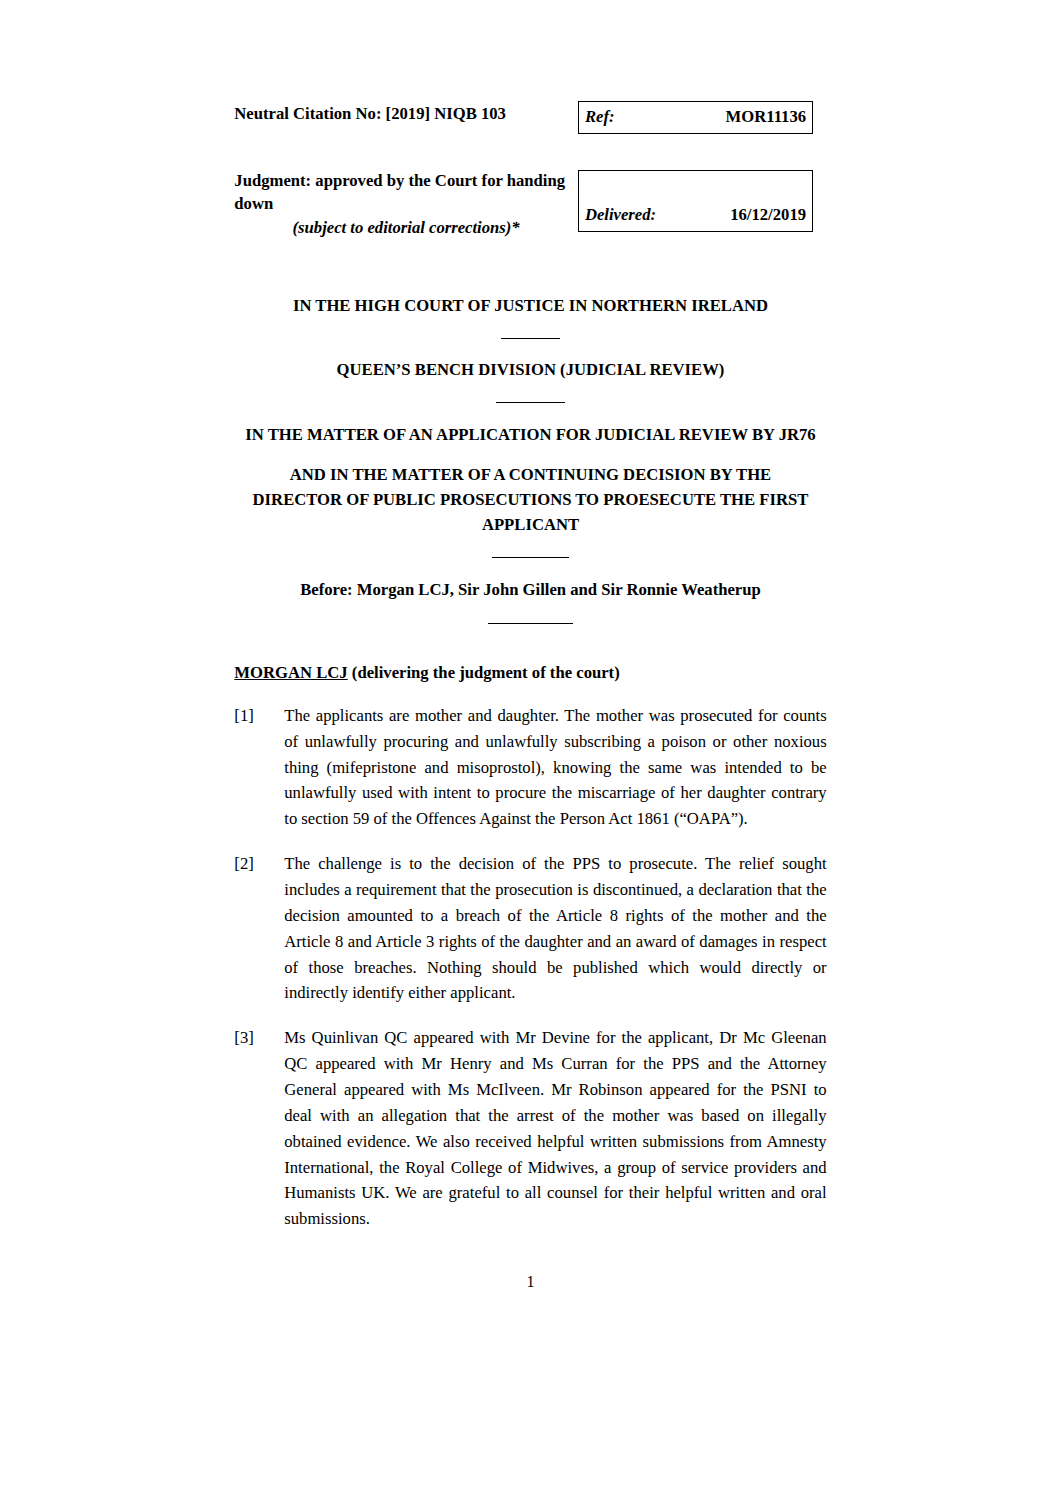| Neutral Citation No: [2019] NIQB 103 | / Ref: / MOR11136 / |
| Judgment: approved by the Court for handing down (subject to editorial corrections)* | / Delivered: / 16/12/2019 / |
IN THE HIGH COURT OF JUSTICE IN NORTHERN IRELAND
QUEEN’S BENCH DIVISION (JUDICIAL REVIEW)
IN THE MATTER OF AN APPLICATION FOR JUDICIAL REVIEW BY JR76
AND IN THE MATTER OF A CONTINUING DECISION BY THE DIRECTOR OF PUBLIC PROSECUTIONS TO PROESECUTE THE FIRST APPLICANT
Before: Morgan LCJ, Sir John Gillen and Sir Ronnie Weatherup
MORGAN LCJ (delivering the judgment of the court)
[1] The applicants are mother and daughter. The mother was prosecuted for counts of unlawfully procuring and unlawfully subscribing a poison or other noxious thing (mifepristone and misoprostol), knowing the same was intended to be unlawfully used with intent to procure the miscarriage of her daughter contrary to section 59 of the Offences Against the Person Act 1861 (“OAPA”).
[2] The challenge is to the decision of the PPS to prosecute. The relief sought includes a requirement that the prosecution is discontinued, a declaration that the decision amounted to a breach of the Article 8 rights of the mother and the Article 8 and Article 3 rights of the daughter and an award of damages in respect of those breaches. Nothing should be published which would directly or indirectly identify either applicant.
[3] Ms Quinlivan QC appeared with Mr Devine for the applicant, Dr Mc Gleenan QC appeared with Mr Henry and Ms Curran for the PPS and the Attorney General appeared with Ms McIlveen. Mr Robinson appeared for the PSNI to deal with an allegation that the arrest of the mother was based on illegally obtained evidence. We also received helpful written submissions from Amnesty International, the Royal College of Midwives, a group of service providers and Humanists UK. We are grateful to all counsel for their helpful written and oral submissions.
1